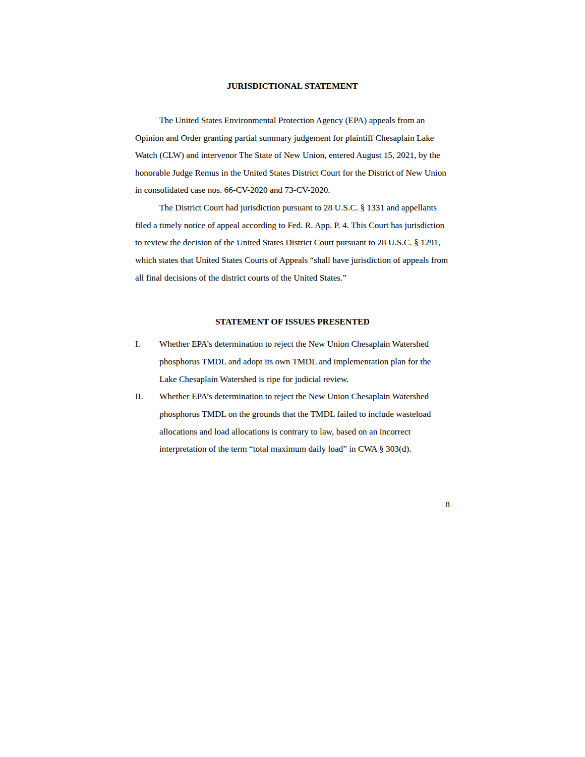Jurisdictional Statement
The United States Environmental Protection Agency (EPA) appeals from an Opinion and Order granting partial summary judgement for plaintiff Chesaplain Lake Watch (CLW) and intervenor The State of New Union, entered August 15, 2021, by the honorable Judge Remus in the United States District Court for the District of New Union in consolidated case nos. 66-CV-2020 and 73-CV-2020.
The District Court had jurisdiction pursuant to 28 U.S.C. § 1331 and appellants filed a timely notice of appeal according to Fed. R. App. P. 4. This Court has jurisdiction to review the decision of the United States District Court pursuant to 28 U.S.C. § 1291, which states that United States Courts of Appeals “shall have jurisdiction of appeals from all final decisions of the district courts of the United States.”
Statement of Issues Presented
I. Whether EPA’s determination to reject the New Union Chesaplain Watershed phosphorus TMDL and adopt its own TMDL and implementation plan for the Lake Chesaplain Watershed is ripe for judicial review.
II. Whether EPA’s determination to reject the New Union Chesaplain Watershed phosphorus TMDL on the grounds that the TMDL failed to include wasteload allocations and load allocations is contrary to law, based on an incorrect interpretation of the term “total maximum daily load” in CWA § 303(d).
8